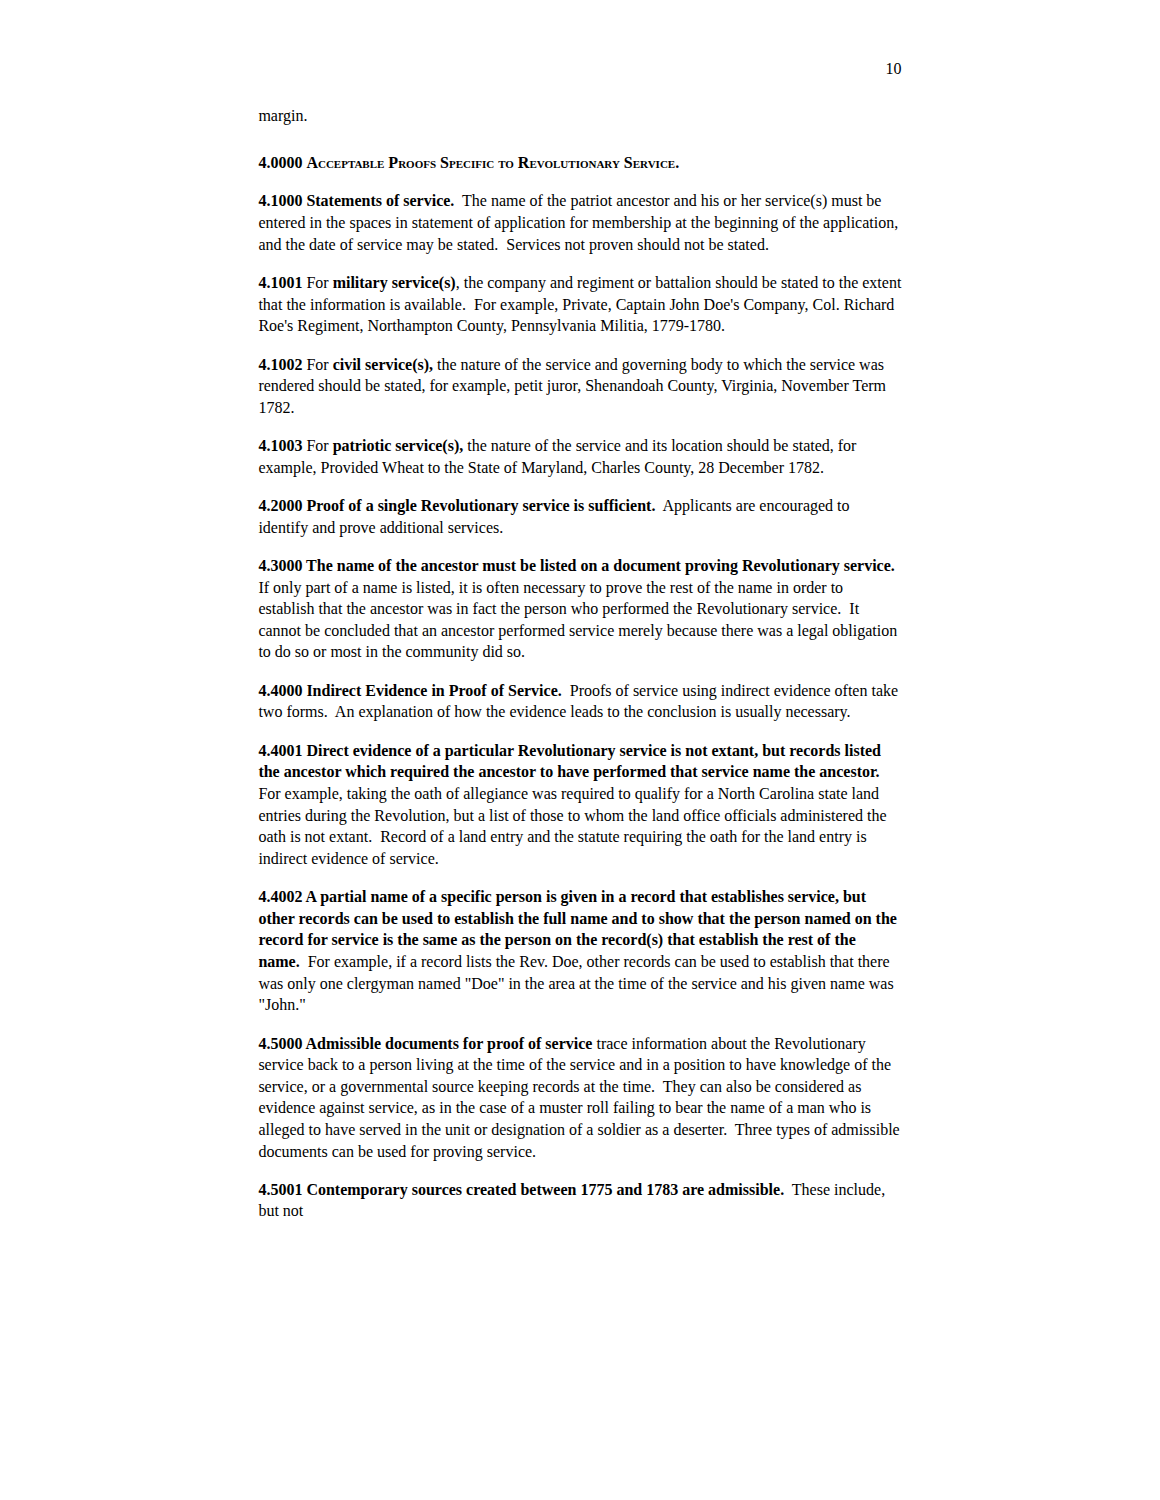10
margin.
4.0000 Acceptable Proofs Specific to Revolutionary Service.
4.1000 Statements of service. The name of the patriot ancestor and his or her service(s) must be entered in the spaces in statement of application for membership at the beginning of the application, and the date of service may be stated. Services not proven should not be stated.
4.1001 For military service(s), the company and regiment or battalion should be stated to the extent that the information is available. For example, Private, Captain John Doe's Company, Col. Richard Roe's Regiment, Northampton County, Pennsylvania Militia, 1779-1780.
4.1002 For civil service(s), the nature of the service and governing body to which the service was rendered should be stated, for example, petit juror, Shenandoah County, Virginia, November Term 1782.
4.1003 For patriotic service(s), the nature of the service and its location should be stated, for example, Provided Wheat to the State of Maryland, Charles County, 28 December 1782.
4.2000 Proof of a single Revolutionary service is sufficient. Applicants are encouraged to identify and prove additional services.
4.3000 The name of the ancestor must be listed on a document proving Revolutionary service. If only part of a name is listed, it is often necessary to prove the rest of the name in order to establish that the ancestor was in fact the person who performed the Revolutionary service. It cannot be concluded that an ancestor performed service merely because there was a legal obligation to do so or most in the community did so.
4.4000 Indirect Evidence in Proof of Service. Proofs of service using indirect evidence often take two forms. An explanation of how the evidence leads to the conclusion is usually necessary.
4.4001 Direct evidence of a particular Revolutionary service is not extant, but records listed the ancestor which required the ancestor to have performed that service name the ancestor. For example, taking the oath of allegiance was required to qualify for a North Carolina state land entries during the Revolution, but a list of those to whom the land office officials administered the oath is not extant. Record of a land entry and the statute requiring the oath for the land entry is indirect evidence of service.
4.4002 A partial name of a specific person is given in a record that establishes service, but other records can be used to establish the full name and to show that the person named on the record for service is the same as the person on the record(s) that establish the rest of the name. For example, if a record lists the Rev. Doe, other records can be used to establish that there was only one clergyman named "Doe" in the area at the time of the service and his given name was "John."
4.5000 Admissible documents for proof of service trace information about the Revolutionary service back to a person living at the time of the service and in a position to have knowledge of the service, or a governmental source keeping records at the time. They can also be considered as evidence against service, as in the case of a muster roll failing to bear the name of a man who is alleged to have served in the unit or designation of a soldier as a deserter. Three types of admissible documents can be used for proving service.
4.5001 Contemporary sources created between 1775 and 1783 are admissible. These include, but not